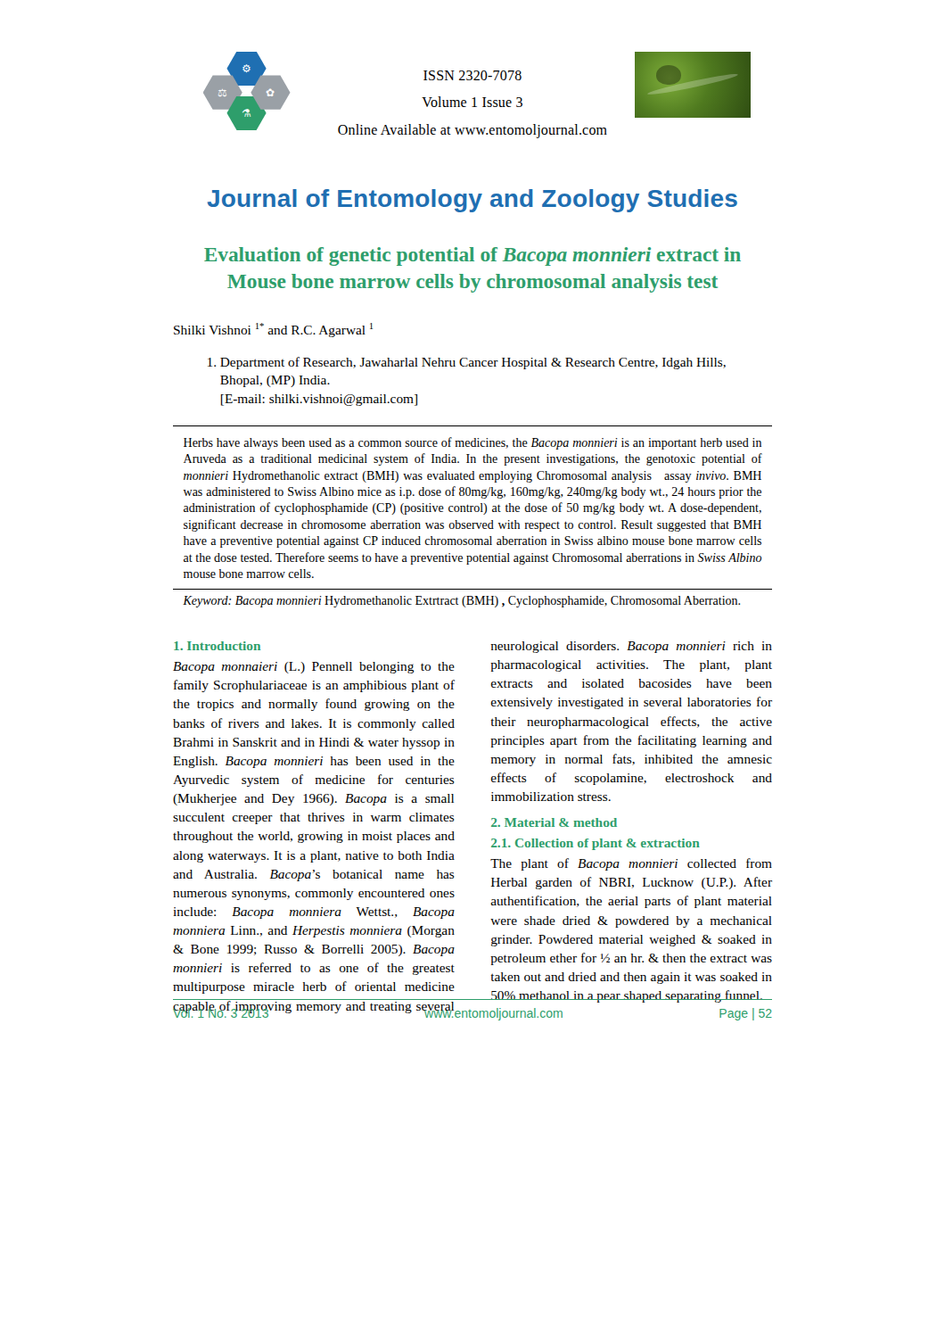⚙
⚖
⚗
✿
ISSN 2320-7078
Volume 1 Issue 3
Online Available at www.entomoljournal.com
Journal of Entomology and Zoology Studies
Evaluation of genetic potential of Bacopa monnieri extract in Mouse bone marrow cells by chromosomal analysis test
Shilki Vishnoi 1* and R.C. Agarwal 1
Department of Research, Jawaharlal Nehru Cancer Hospital & Research Centre, Idgah Hills, Bhopal, (MP) India. [E-mail: shilki.vishnoi@gmail.com]
Herbs have always been used as a common source of medicines, the Bacopa monnieri is an important herb used in Aruveda as a traditional medicinal system of India. In the present investigations, the genotoxic potential of monnieri Hydromethanolic extract (BMH) was evaluated employing Chromosomal analysis assay invivo. BMH was administered to Swiss Albino mice as i.p. dose of 80mg/kg, 160mg/kg, 240mg/kg body wt., 24 hours prior the administration of cyclophosphamide (CP) (positive control) at the dose of 50 mg/kg body wt. A dose-dependent, significant decrease in chromosome aberration was observed with respect to control. Result suggested that BMH have a preventive potential against CP induced chromosomal aberration in Swiss albino mouse bone marrow cells at the dose tested. Therefore seems to have a preventive potential against Chromosomal aberrations in Swiss Albino mouse bone marrow cells.
Keyword: Bacopa monnieri Hydromethanolic Extrtract (BMH) , Cyclophosphamide, Chromosomal Aberration.
1. Introduction
Bacopa monnaieri (L.) Pennell belonging to the family Scrophulariaceae is an amphibious plant of the tropics and normally found growing on the banks of rivers and lakes. It is commonly called Brahmi in Sanskrit and in Hindi & water hyssop in English. Bacopa monnieri has been used in the Ayurvedic system of medicine for centuries (Mukherjee and Dey 1966). Bacopa is a small succulent creeper that thrives in warm climates throughout the world, growing in moist places and along waterways. It is a plant, native to both India and Australia. Bacopa’s botanical name has numerous synonyms, commonly encountered ones include: Bacopa monniera Wettst., Bacopa monniera Linn., and Herpestis monniera (Morgan & Bone 1999; Russo & Borrelli 2005). Bacopa monnieri is referred to as one of the greatest multipurpose miracle herb of oriental medicine capable of improving memory and treating several neurological disorders. Bacopa monnieri rich in pharmacological activities. The plant, plant extracts and isolated bacosides have been extensively investigated in several laboratories for their neuropharmacological effects, the active principles apart from the facilitating learning and memory in normal fats, inhibited the amnesic effects of scopolamine, electroshock and immobilization stress.
2. Material & method
2.1. Collection of plant & extraction
The plant of Bacopa monnieri collected from Herbal garden of NBRI, Lucknow (U.P.). After authentification, the aerial parts of plant material were shade dried & powdered by a mechanical grinder. Powdered material weighed & soaked in petroleum ether for ½ an hr. & then the extract was taken out and dried and then again it was soaked in 50% methanol in a pear shaped separating funnel.
Vol. 1 No. 3 2013
www.entomoljournal.com
Page | 52